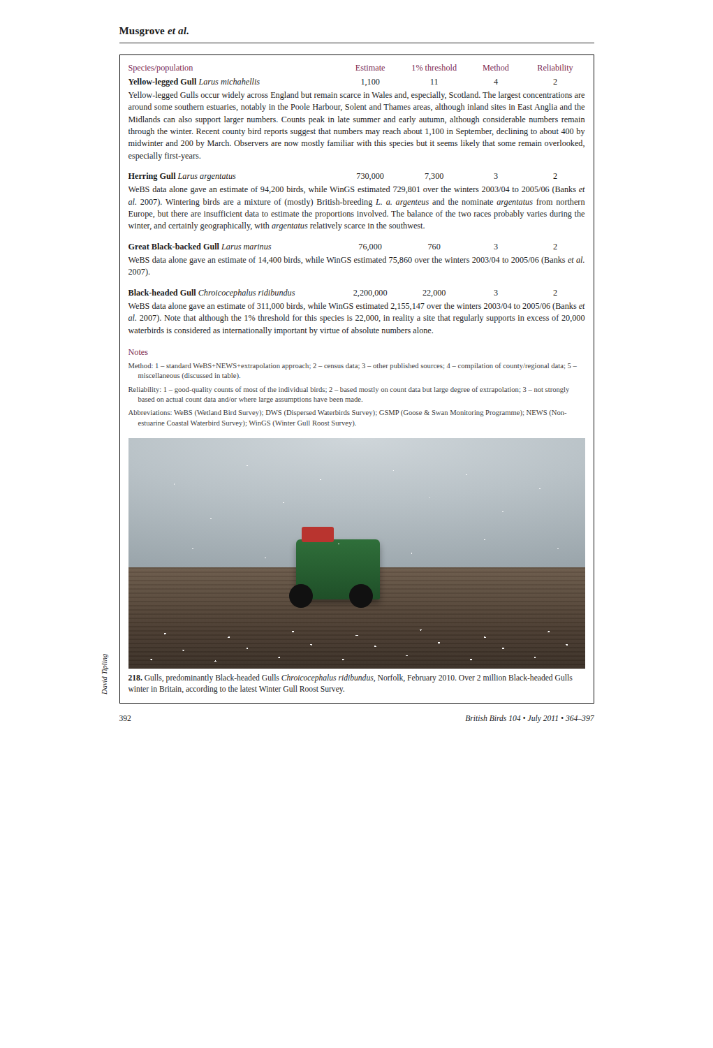Musgrove et al.
| Species/population | Estimate | 1% threshold | Method | Reliability |
| --- | --- | --- | --- | --- |
| Yellow-legged Gull Larus michahellis | 1,100 | 11 | 4 | 2 |
| Yellow-legged Gulls occur widely across England but remain scarce in Wales and, especially, Scotland. The largest concentrations are around some southern estuaries, notably in the Poole Harbour, Solent and Thames areas, although inland sites in East Anglia and the Midlands can also support larger numbers. Counts peak in late summer and early autumn, although considerable numbers remain through the winter. Recent county bird reports suggest that numbers may reach about 1,100 in September, declining to about 400 by midwinter and 200 by March. Observers are now mostly familiar with this species but it seems likely that some remain overlooked, especially first-years. |
| Herring Gull Larus argentatus | 730,000 | 7,300 | 3 | 2 |
| WeBS data alone gave an estimate of 94,200 birds, while WinGS estimated 729,801 over the winters 2003/04 to 2005/06 (Banks et al. 2007). Wintering birds are a mixture of (mostly) British-breeding L. a. argenteus and the nominate argentatus from northern Europe, but there are insufficient data to estimate the proportions involved. The balance of the two races probably varies during the winter, and certainly geographically, with argentatus relatively scarce in the southwest. |
| Great Black-backed Gull Larus marinus | 76,000 | 760 | 3 | 2 |
| WeBS data alone gave an estimate of 14,400 birds, while WinGS estimated 75,860 over the winters 2003/04 to 2005/06 (Banks et al. 2007). |
| Black-headed Gull Chroicocephalus ridibundus | 2,200,000 | 22,000 | 3 | 2 |
| WeBS data alone gave an estimate of 311,000 birds, while WinGS estimated 2,155,147 over the winters 2003/04 to 2005/06 (Banks et al. 2007). Note that although the 1% threshold for this species is 22,000, in reality a site that regularly supports in excess of 20,000 waterbirds is considered as internationally important by virtue of absolute numbers alone. |
Notes
Method: 1 – standard WeBS+NEWS+extrapolation approach; 2 – census data; 3 – other published sources; 4 – compilation of county/regional data; 5 – miscellaneous (discussed in table).
Reliability: 1 – good-quality counts of most of the individual birds; 2 – based mostly on count data but large degree of extrapolation; 3 – not strongly based on actual count data and/or where large assumptions have been made.
Abbreviations: WeBS (Wetland Bird Survey); DWS (Dispersed Waterbirds Survey); GSMP (Goose & Swan Monitoring Programme); NEWS (Non-estuarine Coastal Waterbird Survey); WinGS (Winter Gull Roost Survey).
David Tipling
218. Gulls, predominantly Black-headed Gulls Chroicocephalus ridibundus, Norfolk, February 2010. Over 2 million Black-headed Gulls winter in Britain, according to the latest Winter Gull Roost Survey.
392
British Birds 104 • July 2011 • 364–397